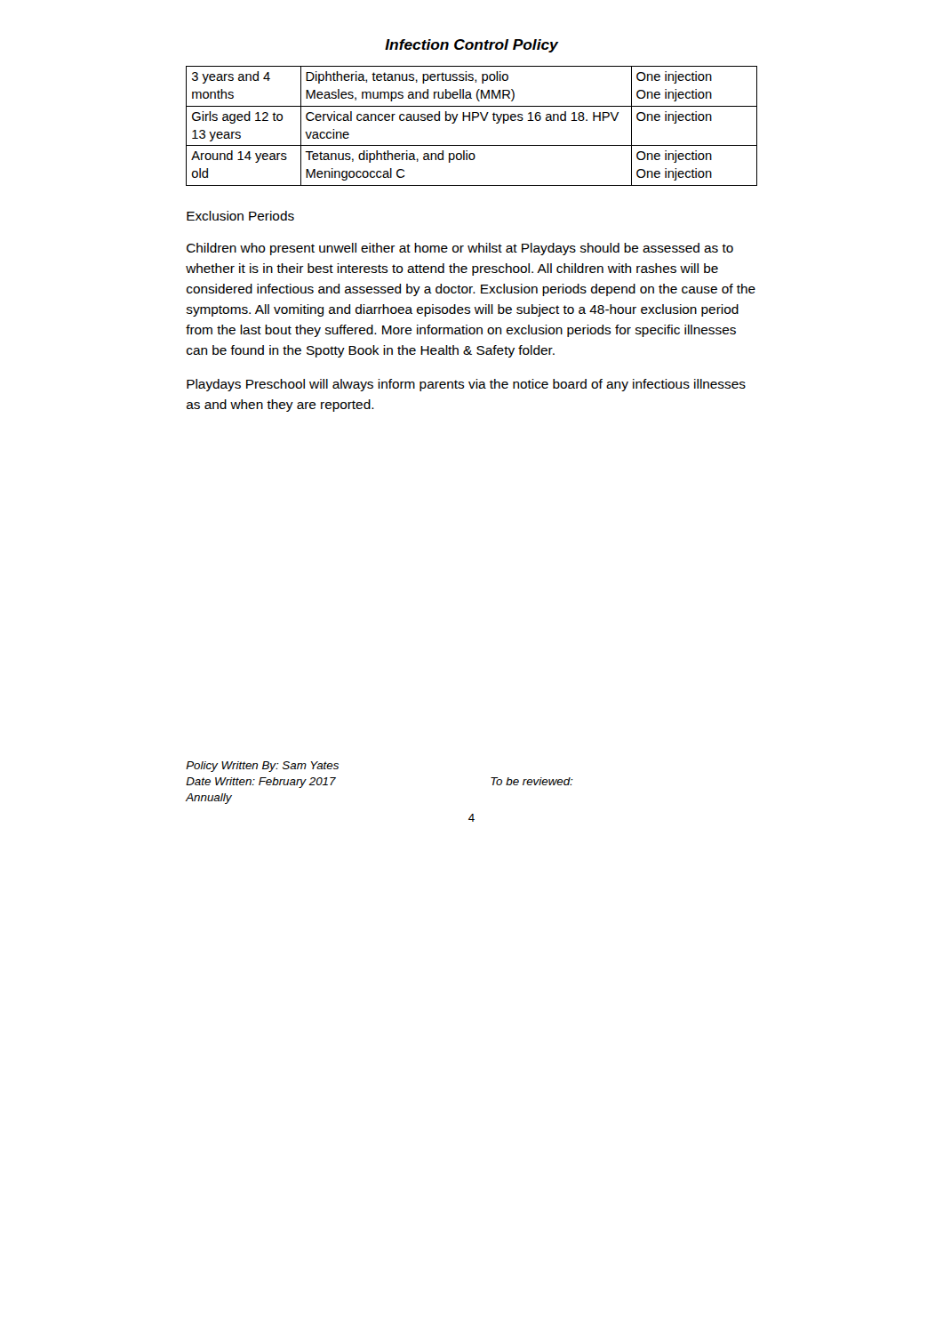Infection Control Policy
| 3 years and 4 months | Diphtheria, tetanus, pertussis, polio Measles, mumps and rubella (MMR) | One injection One injection |
| Girls aged 12 to 13 years | Cervical cancer caused by HPV types 16 and 18. HPV vaccine | One injection |
| Around 14 years old | Tetanus, diphtheria, and polio Meningococcal C | One injection One injection |
Exclusion Periods
Children who present unwell either at home or whilst at Playdays should be assessed as to whether it is in their best interests to attend the preschool. All children with rashes will be considered infectious and assessed by a doctor. Exclusion periods depend on the cause of the symptoms. All vomiting and diarrhoea episodes will be subject to a 48-hour exclusion period from the last bout they suffered. More information on exclusion periods for specific illnesses can be found in the Spotty Book in the Health & Safety folder.
Playdays Preschool will always inform parents via the notice board of any infectious illnesses as and when they are reported.
Policy Written By: Sam Yates
Date Written: February 2017 To be reviewed:
Annually
4